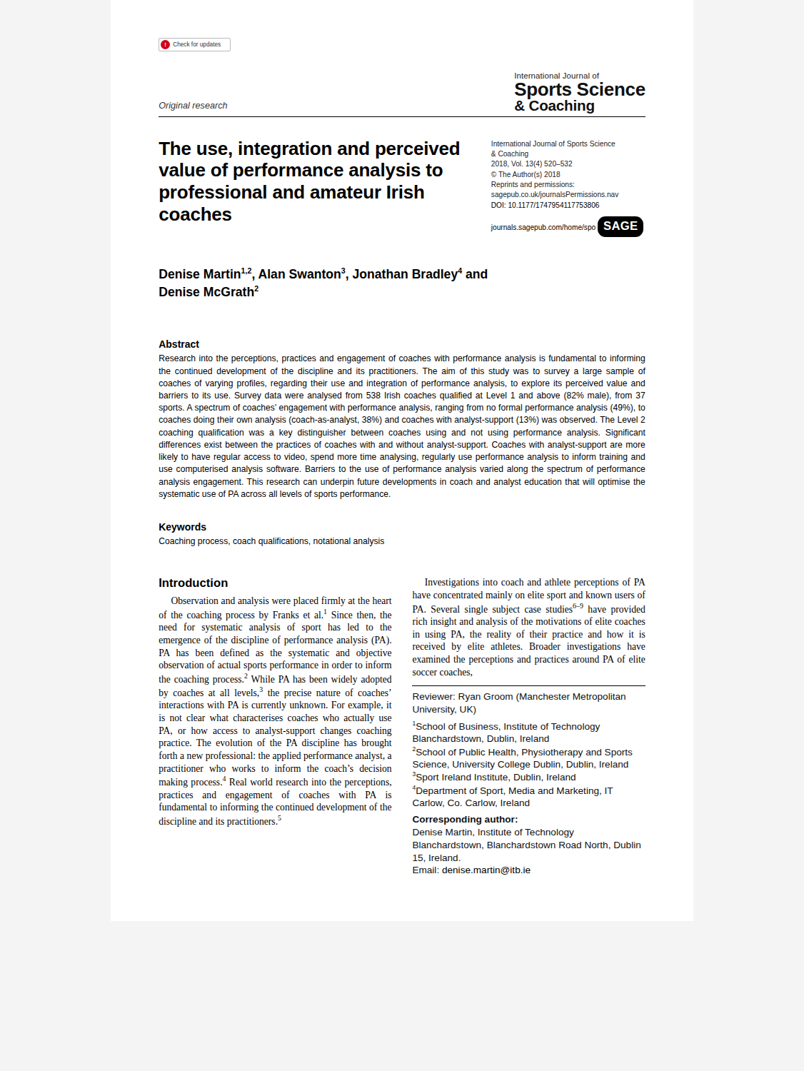! Check for updates
Original research
International Journal of
Sports Science
& Coaching
The use, integration and perceived value of performance analysis to professional and amateur Irish coaches
International Journal of Sports Science
& Coaching
2018, Vol. 13(4) 520–532
© The Author(s) 2018
Reprints and permissions:
sagepub.co.uk/journalsPermissions.nav
DOI: 10.1177/1747954117753806
journals.sagepub.com/home/spo
SAGE
Denise Martin1,2, Alan Swanton3, Jonathan Bradley4 and
Denise McGrath2
Abstract
Research into the perceptions, practices and engagement of coaches with performance analysis is fundamental to informing the continued development of the discipline and its practitioners. The aim of this study was to survey a large sample of coaches of varying profiles, regarding their use and integration of performance analysis, to explore its perceived value and barriers to its use. Survey data were analysed from 538 Irish coaches qualified at Level 1 and above (82% male), from 37 sports. A spectrum of coaches’ engagement with performance analysis, ranging from no formal performance analysis (49%), to coaches doing their own analysis (coach-as-analyst, 38%) and coaches with analyst-support (13%) was observed. The Level 2 coaching qualification was a key distinguisher between coaches using and not using performance analysis. Significant differences exist between the practices of coaches with and without analyst-support. Coaches with analyst-support are more likely to have regular access to video, spend more time analysing, regularly use performance analysis to inform training and use computerised analysis software. Barriers to the use of performance analysis varied along the spectrum of performance analysis engagement. This research can underpin future developments in coach and analyst education that will optimise the systematic use of PA across all levels of sports performance.
Keywords
Coaching process, coach qualifications, notational analysis
Introduction
Observation and analysis were placed firmly at the heart of the coaching process by Franks et al.1 Since then, the need for systematic analysis of sport has led to the emergence of the discipline of performance analysis (PA). PA has been defined as the systematic and objective observation of actual sports performance in order to inform the coaching process.2 While PA has been widely adopted by coaches at all levels,3 the precise nature of coaches’ interactions with PA is currently unknown. For example, it is not clear what characterises coaches who actually use PA, or how access to analyst-support changes coaching practice. The evolution of the PA discipline has brought forth a new professional: the applied performance analyst, a practitioner who works to inform the coach’s decision making process.4 Real world research into the perceptions, practices and engagement of coaches with PA is fundamental to informing the continued development of the discipline and its practitioners.5
Investigations into coach and athlete perceptions of PA have concentrated mainly on elite sport and known users of PA. Several single subject case studies6–9 have provided rich insight and analysis of the motivations of elite coaches in using PA, the reality of their practice and how it is received by elite athletes. Broader investigations have examined the perceptions and practices around PA of elite soccer coaches,
Reviewer: Ryan Groom (Manchester Metropolitan University, UK)
1School of Business, Institute of Technology Blanchardstown, Dublin, Ireland
2School of Public Health, Physiotherapy and Sports Science, University College Dublin, Dublin, Ireland
3Sport Ireland Institute, Dublin, Ireland
4Department of Sport, Media and Marketing, IT Carlow, Co. Carlow, Ireland
Corresponding author:
Denise Martin, Institute of Technology Blanchardstown, Blanchardstown Road North, Dublin 15, Ireland.
Email: denise.martin@itb.ie